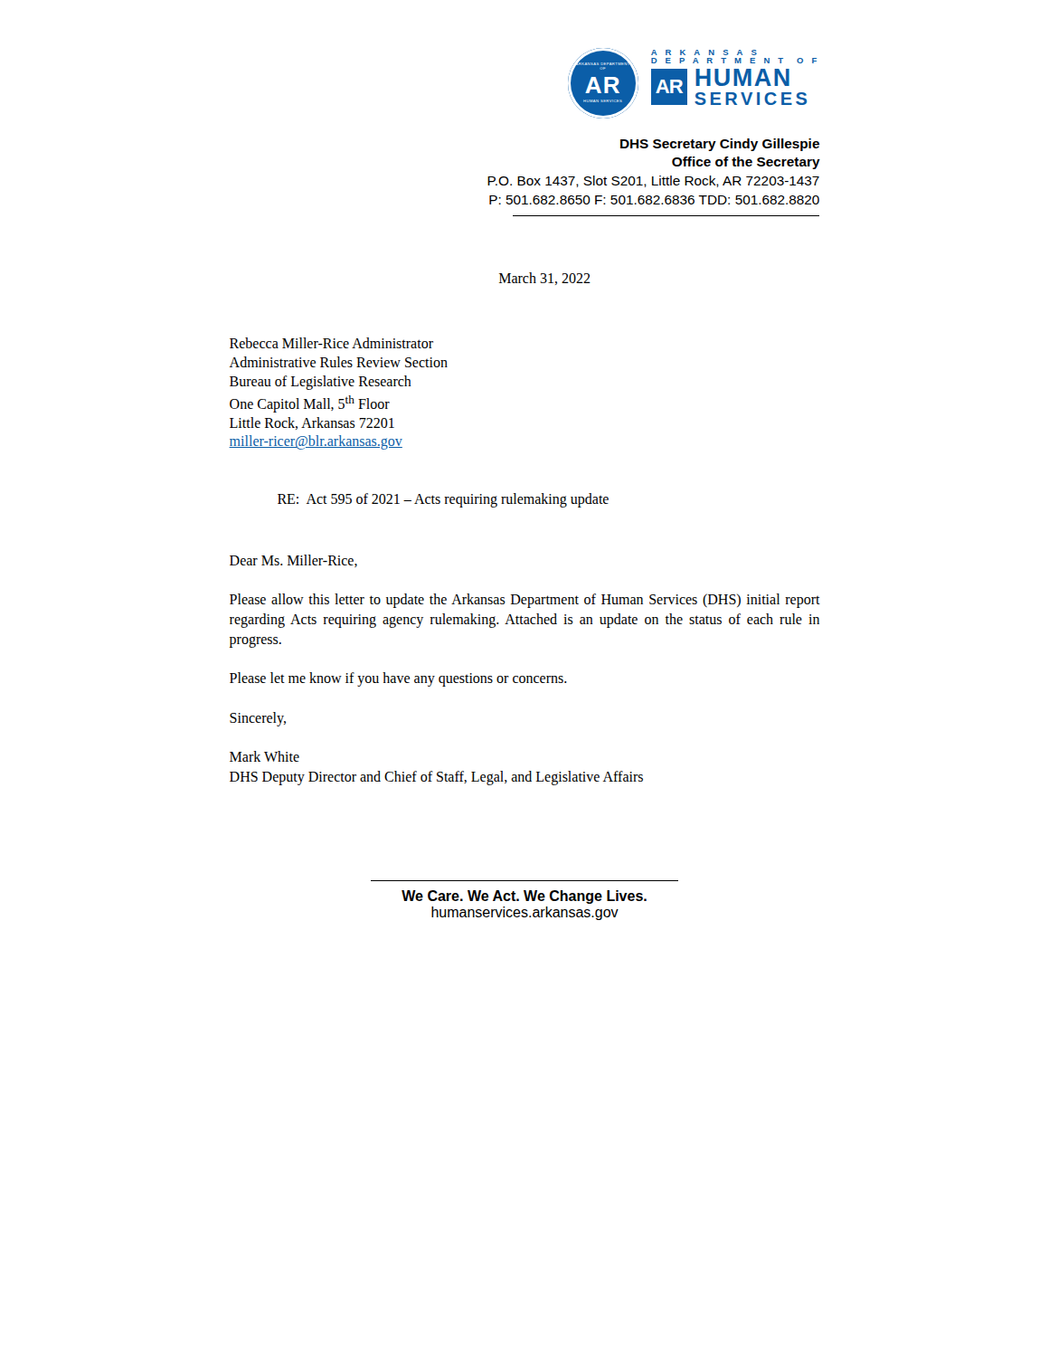Arkansas Department of
AR
Human Services
A R K A N S A S
D E P A R T M E N T O F
AR
HUMAN
SERVICES
DHS Secretary Cindy Gillespie
Office of the Secretary
P.O. Box 1437, Slot S201, Little Rock, AR 72203-1437
P: 501.682.8650 F: 501.682.6836 TDD: 501.682.8820
March 31, 2022
Rebecca Miller-Rice Administrator
Administrative Rules Review Section
Bureau of Legislative Research
One Capitol Mall, 5th Floor
Little Rock, Arkansas 72201
miller-ricer@blr.arkansas.gov
RE: Act 595 of 2021 – Acts requiring rulemaking update
Dear Ms. Miller-Rice,
Please allow this letter to update the Arkansas Department of Human Services (DHS) initial report regarding Acts requiring agency rulemaking. Attached is an update on the status of each rule in progress.
Please let me know if you have any questions or concerns.
Sincerely,
Mark White
DHS Deputy Director and Chief of Staff, Legal, and Legislative Affairs
We Care. We Act. We Change Lives.
humanservices.arkansas.gov